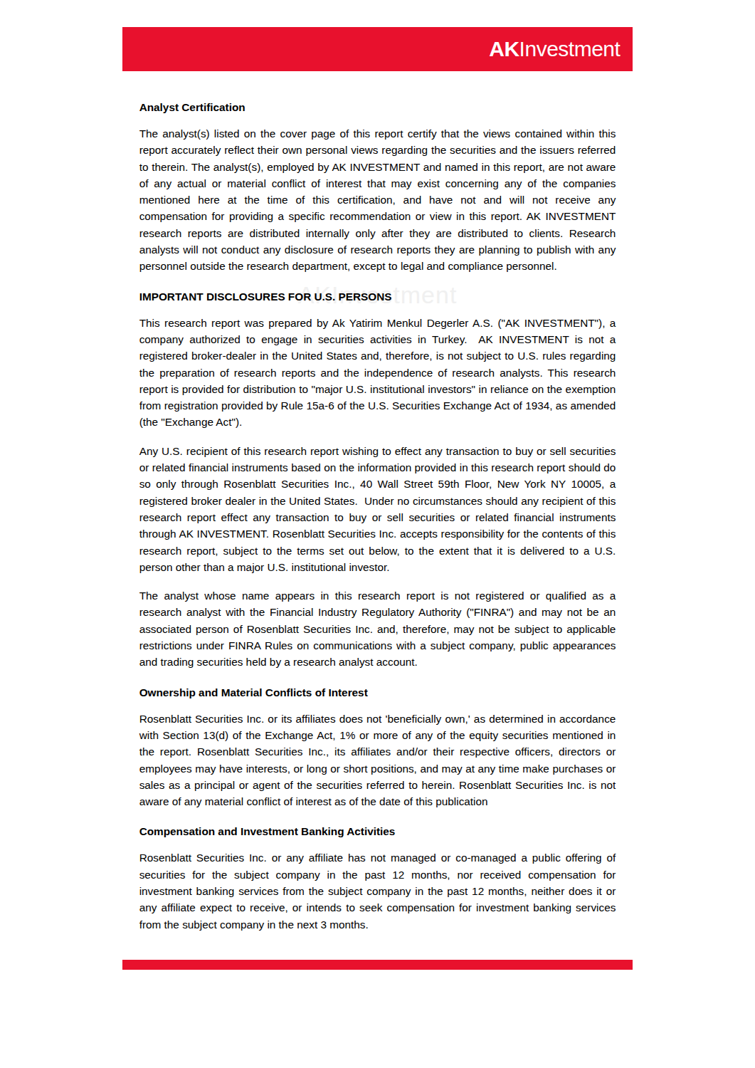AK Investment
AKInvestment
Analyst Certification
The analyst(s) listed on the cover page of this report certify that the views contained within this report accurately reflect their own personal views regarding the securities and the issuers referred to therein. The analyst(s), employed by AK INVESTMENT and named in this report, are not aware of any actual or material conflict of interest that may exist concerning any of the companies mentioned here at the time of this certification, and have not and will not receive any compensation for providing a specific recommendation or view in this report. AK INVESTMENT research reports are distributed internally only after they are distributed to clients. Research analysts will not conduct any disclosure of research reports they are planning to publish with any personnel outside the research department, except to legal and compliance personnel.
IMPORTANT DISCLOSURES FOR U.S. PERSONS
This research report was prepared by Ak Yatirim Menkul Degerler A.S. ("AK INVESTMENT"), a company authorized to engage in securities activities in Turkey. AK INVESTMENT is not a registered broker-dealer in the United States and, therefore, is not subject to U.S. rules regarding the preparation of research reports and the independence of research analysts. This research report is provided for distribution to "major U.S. institutional investors" in reliance on the exemption from registration provided by Rule 15a-6 of the U.S. Securities Exchange Act of 1934, as amended (the "Exchange Act").
Any U.S. recipient of this research report wishing to effect any transaction to buy or sell securities or related financial instruments based on the information provided in this research report should do so only through Rosenblatt Securities Inc., 40 Wall Street 59th Floor, New York NY 10005, a registered broker dealer in the United States. Under no circumstances should any recipient of this research report effect any transaction to buy or sell securities or related financial instruments through AK INVESTMENT. Rosenblatt Securities Inc. accepts responsibility for the contents of this research report, subject to the terms set out below, to the extent that it is delivered to a U.S. person other than a major U.S. institutional investor.
The analyst whose name appears in this research report is not registered or qualified as a research analyst with the Financial Industry Regulatory Authority ("FINRA") and may not be an associated person of Rosenblatt Securities Inc. and, therefore, may not be subject to applicable restrictions under FINRA Rules on communications with a subject company, public appearances and trading securities held by a research analyst account.
Ownership and Material Conflicts of Interest
Rosenblatt Securities Inc. or its affiliates does not 'beneficially own,' as determined in accordance with Section 13(d) of the Exchange Act, 1% or more of any of the equity securities mentioned in the report. Rosenblatt Securities Inc., its affiliates and/or their respective officers, directors or employees may have interests, or long or short positions, and may at any time make purchases or sales as a principal or agent of the securities referred to herein. Rosenblatt Securities Inc. is not aware of any material conflict of interest as of the date of this publication
Compensation and Investment Banking Activities
Rosenblatt Securities Inc. or any affiliate has not managed or co-managed a public offering of securities for the subject company in the past 12 months, nor received compensation for investment banking services from the subject company in the past 12 months, neither does it or any affiliate expect to receive, or intends to seek compensation for investment banking services from the subject company in the next 3 months.